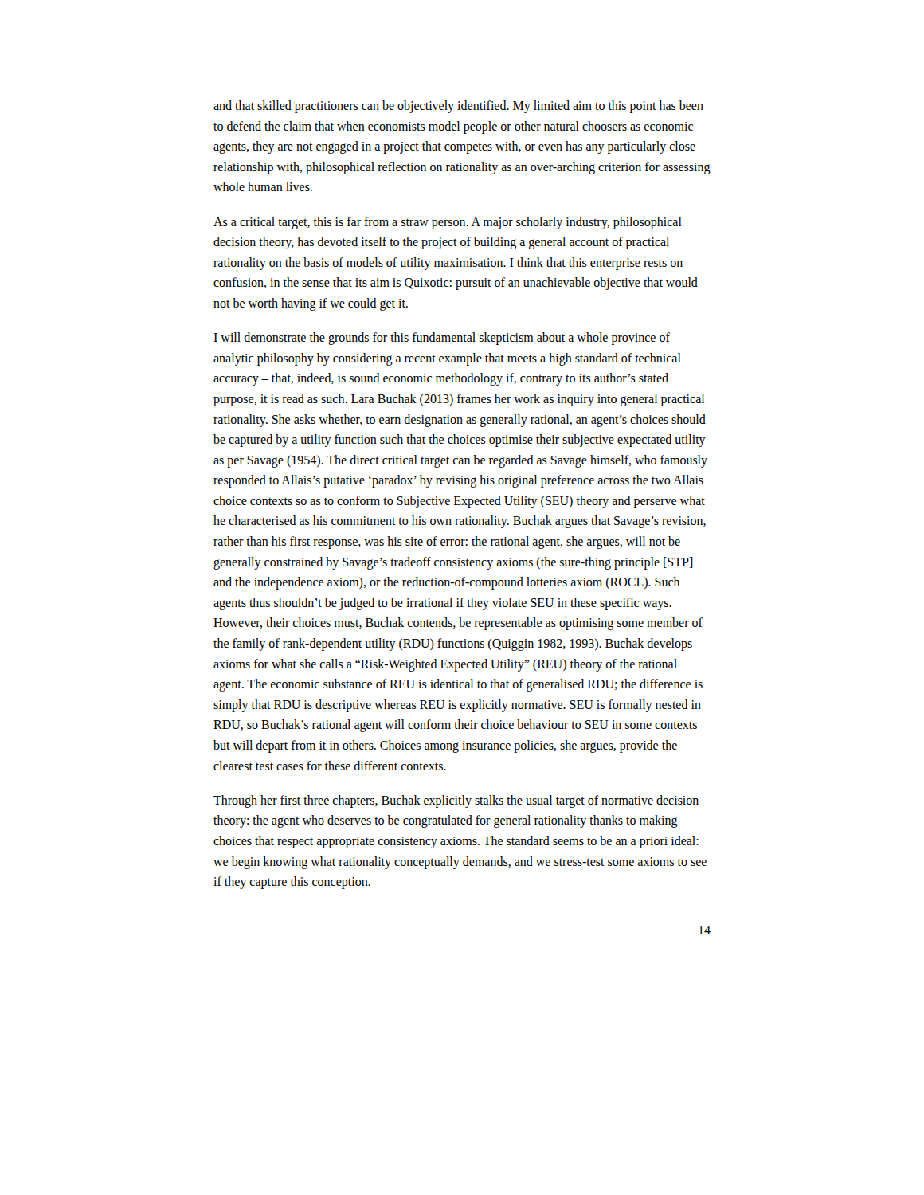and that skilled practitioners can be objectively identified. My limited aim to this point has been to defend the claim that when economists model people or other natural choosers as economic agents, they are not engaged in a project that competes with, or even has any particularly close relationship with, philosophical reflection on rationality as an over-arching criterion for assessing whole human lives.
As a critical target, this is far from a straw person. A major scholarly industry, philosophical decision theory, has devoted itself to the project of building a general account of practical rationality on the basis of models of utility maximisation. I think that this enterprise rests on confusion, in the sense that its aim is Quixotic: pursuit of an unachievable objective that would not be worth having if we could get it.
I will demonstrate the grounds for this fundamental skepticism about a whole province of analytic philosophy by considering a recent example that meets a high standard of technical accuracy – that, indeed, is sound economic methodology if, contrary to its author’s stated purpose, it is read as such. Lara Buchak (2013) frames her work as inquiry into general practical rationality. She asks whether, to earn designation as generally rational, an agent’s choices should be captured by a utility function such that the choices optimise their subjective expectated utility as per Savage (1954). The direct critical target can be regarded as Savage himself, who famously responded to Allais’s putative ‘paradox’ by revising his original preference across the two Allais choice contexts so as to conform to Subjective Expected Utility (SEU) theory and perserve what he characterised as his commitment to his own rationality. Buchak argues that Savage’s revision, rather than his first response, was his site of error: the rational agent, she argues, will not be generally constrained by Savage’s tradeoff consistency axioms (the sure-thing principle [STP] and the independence axiom), or the reduction-of-compound lotteries axiom (ROCL). Such agents thus shouldn’t be judged to be irrational if they violate SEU in these specific ways. However, their choices must, Buchak contends, be representable as optimising some member of the family of rank-dependent utility (RDU) functions (Quiggin 1982, 1993). Buchak develops axioms for what she calls a “Risk-Weighted Expected Utility” (REU) theory of the rational agent. The economic substance of REU is identical to that of generalised RDU; the difference is simply that RDU is descriptive whereas REU is explicitly normative. SEU is formally nested in RDU, so Buchak’s rational agent will conform their choice behaviour to SEU in some contexts but will depart from it in others. Choices among insurance policies, she argues, provide the clearest test cases for these different contexts.
Through her first three chapters, Buchak explicitly stalks the usual target of normative decision theory: the agent who deserves to be congratulated for general rationality thanks to making choices that respect appropriate consistency axioms. The standard seems to be an a priori ideal: we begin knowing what rationality conceptually demands, and we stress-test some axioms to see if they capture this conception.
14